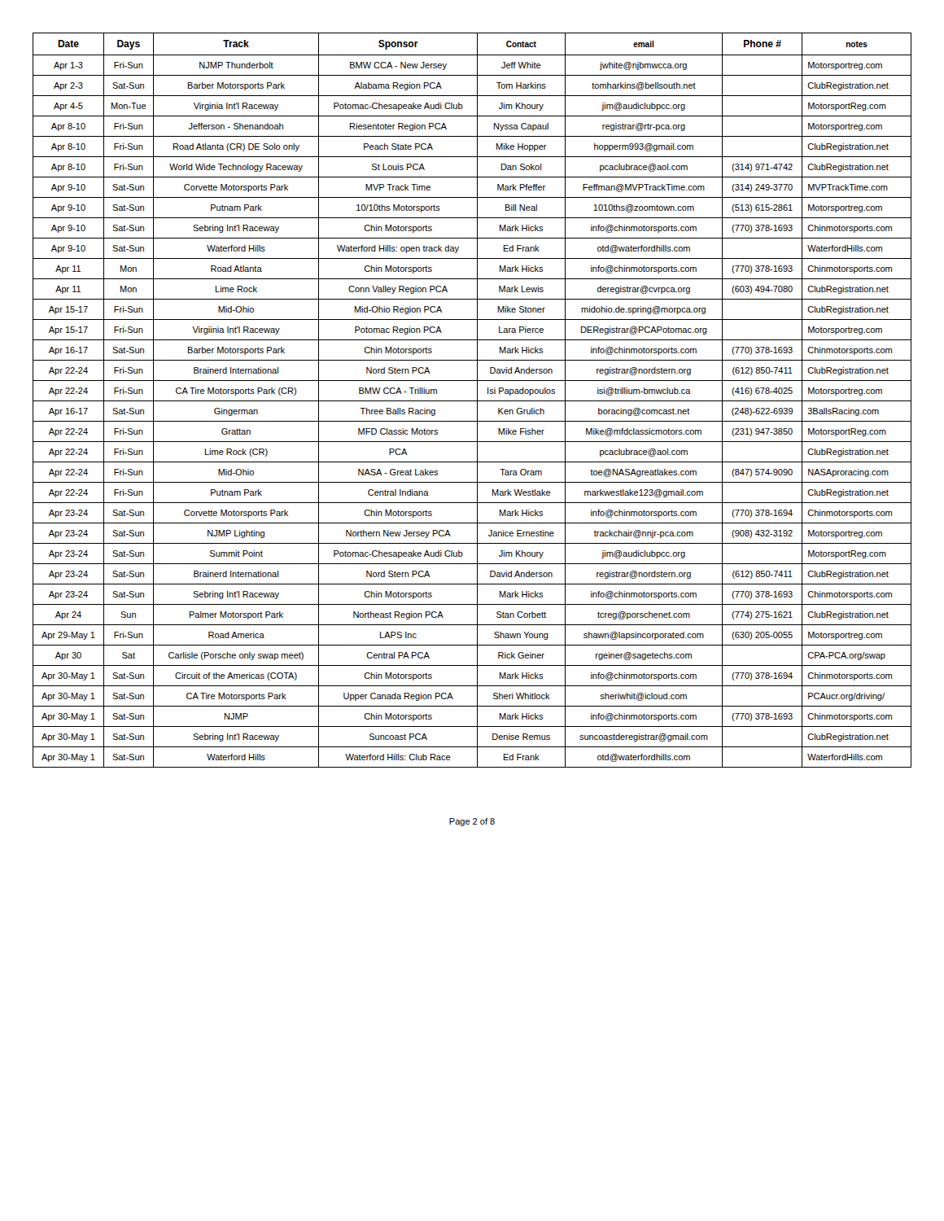| Date | Days | Track | Sponsor | Contact | email | Phone # | notes |
| --- | --- | --- | --- | --- | --- | --- | --- |
| Apr 1-3 | Fri-Sun | NJMP Thunderbolt | BMW CCA - New Jersey | Jeff White | jwhite@njbmwcca.org | | Motorsportreg.com |
| Apr 2-3 | Sat-Sun | Barber Motorsports Park | Alabama Region PCA | Tom Harkins | tomharkins@bellsouth.net | | ClubRegistration.net |
| Apr 4-5 | Mon-Tue | Virginia Int'l Raceway | Potomac-Chesapeake Audi Club | Jim Khoury | jim@audiclubpcc.org | | MotorsportReg.com |
| Apr 8-10 | Fri-Sun | Jefferson - Shenandoah | Riesentoter Region PCA | Nyssa Capaul | registrar@rtr-pca.org | | Motorsportreg.com |
| Apr 8-10 | Fri-Sun | Road Atlanta (CR) DE Solo only | Peach State PCA | Mike Hopper | hopperm993@gmail.com | | ClubRegistration.net |
| Apr 8-10 | Fri-Sun | World Wide Technology Raceway | St Louis PCA | Dan Sokol | pcaclubrace@aol.com | (314) 971-4742 | ClubRegistration.net |
| Apr 9-10 | Sat-Sun | Corvette Motorsports Park | MVP Track Time | Mark Pfeffer | Feffman@MVPTrackTime.com | (314) 249-3770 | MVPTrackTime.com |
| Apr 9-10 | Sat-Sun | Putnam Park | 10/10ths Motorsports | Bill Neal | 1010ths@zoomtown.com | (513) 615-2861 | Motorsportreg.com |
| Apr 9-10 | Sat-Sun | Sebring Int'l Raceway | Chin Motorsports | Mark Hicks | info@chinmotorsports.com | (770) 378-1693 | Chinmotorsports.com |
| Apr 9-10 | Sat-Sun | Waterford Hills | Waterford Hills: open track day | Ed Frank | otd@waterfordhills.com | | WaterfordHills.com |
| Apr 11 | Mon | Road Atlanta | Chin Motorsports | Mark Hicks | info@chinmotorsports.com | (770) 378-1693 | Chinmotorsports.com |
| Apr 11 | Mon | Lime Rock | Conn Valley Region PCA | Mark Lewis | deregistrar@cvrpca.org | (603) 494-7080 | ClubRegistration.net |
| Apr 15-17 | Fri-Sun | Mid-Ohio | Mid-Ohio Region PCA | Mike Stoner | midohio.de.spring@morpca.org | | ClubRegistration.net |
| Apr 15-17 | Fri-Sun | Virgiinia Int'l Raceway | Potomac Region PCA | Lara Pierce | DERegistrar@PCAPotomac.org | | Motorsportreg.com |
| Apr 16-17 | Sat-Sun | Barber Motorsports Park | Chin Motorsports | Mark Hicks | info@chinmotorsports.com | (770) 378-1693 | Chinmotorsports.com |
| Apr 22-24 | Fri-Sun | Brainerd International | Nord Stern PCA | David Anderson | registrar@nordstern.org | (612) 850-7411 | ClubRegistration.net |
| Apr 22-24 | Fri-Sun | CA Tire Motorsports Park (CR) | BMW CCA - Trillium | Isi Papadopoulos | isi@trillium-bmwclub.ca | (416) 678-4025 | Motorsportreg.com |
| Apr 16-17 | Sat-Sun | Gingerman | Three Balls Racing | Ken Grulich | boracing@comcast.net | (248)-622-6939 | 3BallsRacing.com |
| Apr 22-24 | Fri-Sun | Grattan | MFD Classic Motors | Mike Fisher | Mike@mfdclassicmotors.com | (231) 947-3850 | MotorsportReg.com |
| Apr 22-24 | Fri-Sun | Lime Rock (CR) | PCA | | pcaclubrace@aol.com | | ClubRegistration.net |
| Apr 22-24 | Fri-Sun | Mid-Ohio | NASA - Great Lakes | Tara Oram | toe@NASAgreatlakes.com | (847) 574-9090 | NASAproracing.com |
| Apr 22-24 | Fri-Sun | Putnam Park | Central Indiana | Mark Westlake | markwestlake123@gmail.com | | ClubRegistration.net |
| Apr 23-24 | Sat-Sun | Corvette Motorsports Park | Chin Motorsports | Mark Hicks | info@chinmotorsports.com | (770) 378-1694 | Chinmotorsports.com |
| Apr 23-24 | Sat-Sun | NJMP Lighting | Northern New Jersey PCA | Janice Ernestine | trackchair@nnjr-pca.com | (908) 432-3192 | Motorsportreg.com |
| Apr 23-24 | Sat-Sun | Summit Point | Potomac-Chesapeake Audi Club | Jim Khoury | jim@audiclubpcc.org | | MotorsportReg.com |
| Apr 23-24 | Sat-Sun | Brainerd International | Nord Stern PCA | David Anderson | registrar@nordstern.org | (612) 850-7411 | ClubRegistration.net |
| Apr 23-24 | Sat-Sun | Sebring Int'l Raceway | Chin Motorsports | Mark Hicks | info@chinmotorsports.com | (770) 378-1693 | Chinmotorsports.com |
| Apr 24 | Sun | Palmer Motorsport Park | Northeast Region PCA | Stan Corbett | tcreg@porschenet.com | (774) 275-1621 | ClubRegistration.net |
| Apr 29-May 1 | Fri-Sun | Road America | LAPS Inc | Shawn Young | shawn@lapsincorporated.com | (630) 205-0055 | Motorsportreg.com |
| Apr 30 | Sat | Carlisle (Porsche only swap meet) | Central PA PCA | Rick Geiner | rgeiner@sagetechs.com | | CPA-PCA.org/swap |
| Apr 30-May 1 | Sat-Sun | Circuit of the Americas (COTA) | Chin Motorsports | Mark Hicks | info@chinmotorsports.com | (770) 378-1694 | Chinmotorsports.com |
| Apr 30-May 1 | Sat-Sun | CA Tire Motorsports Park | Upper Canada Region PCA | Sheri Whitlock | sheriwhit@icloud.com | | PCAucr.org/driving/ |
| Apr 30-May 1 | Sat-Sun | NJMP | Chin Motorsports | Mark Hicks | info@chinmotorsports.com | (770) 378-1693 | Chinmotorsports.com |
| Apr 30-May 1 | Sat-Sun | Sebring Int'l Raceway | Suncoast PCA | Denise Remus | suncoastderegistrar@gmail.com | | ClubRegistration.net |
| Apr 30-May 1 | Sat-Sun | Waterford Hills | Waterford Hills: Club Race | Ed Frank | otd@waterfordhills.com | | WaterfordHills.com |
Page 2 of 8